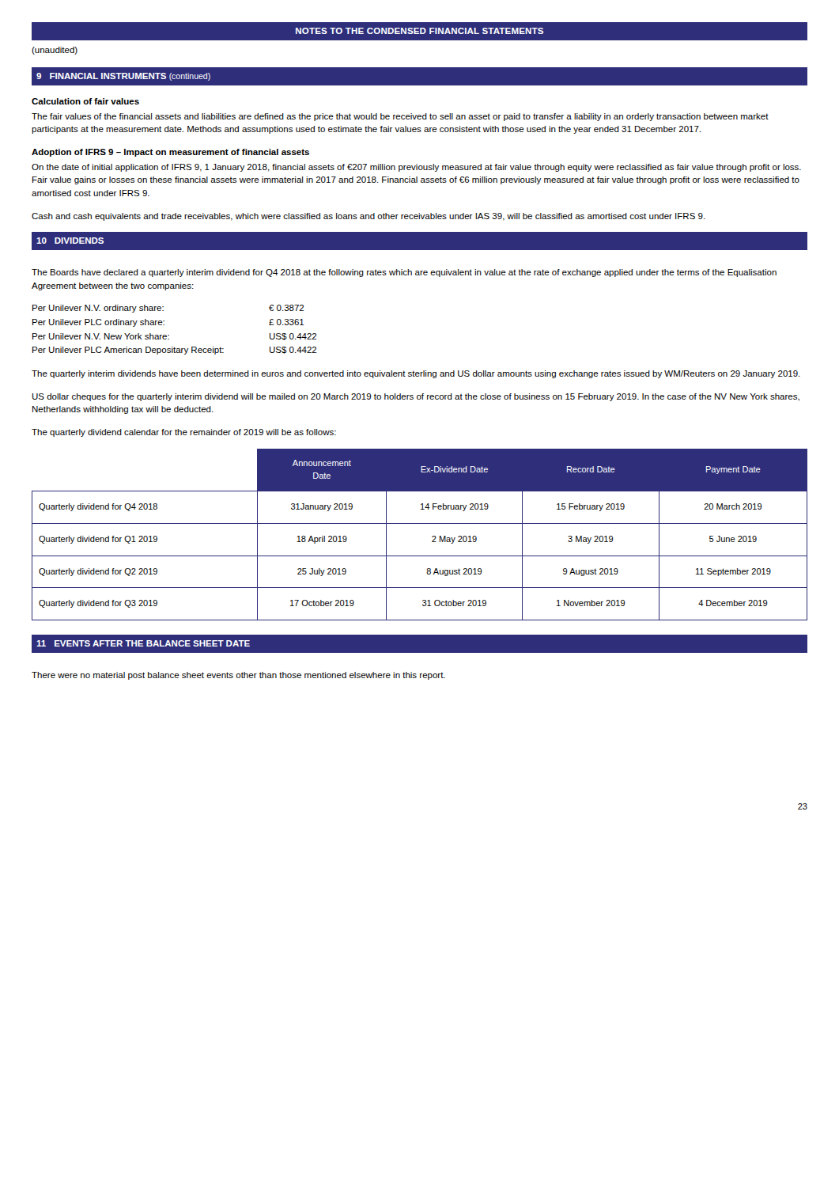NOTES TO THE CONDENSED FINANCIAL STATEMENTS
(unaudited)
9 FINANCIAL INSTRUMENTS (continued)
Calculation of fair values
The fair values of the financial assets and liabilities are defined as the price that would be received to sell an asset or paid to transfer a liability in an orderly transaction between market participants at the measurement date. Methods and assumptions used to estimate the fair values are consistent with those used in the year ended 31 December 2017.
Adoption of IFRS 9 – Impact on measurement of financial assets
On the date of initial application of IFRS 9, 1 January 2018, financial assets of €207 million previously measured at fair value through equity were reclassified as fair value through profit or loss. Fair value gains or losses on these financial assets were immaterial in 2017 and 2018. Financial assets of €6 million previously measured at fair value through profit or loss were reclassified to amortised cost under IFRS 9.
Cash and cash equivalents and trade receivables, which were classified as loans and other receivables under IAS 39, will be classified as amortised cost under IFRS 9.
10 DIVIDENDS
The Boards have declared a quarterly interim dividend for Q4 2018 at the following rates which are equivalent in value at the rate of exchange applied under the terms of the Equalisation Agreement between the two companies:
| Per Unilever N.V. ordinary share: | € 0.3872 |
| Per Unilever PLC ordinary share: | £ 0.3361 |
| Per Unilever N.V. New York share: | US$ 0.4422 |
| Per Unilever PLC American Depositary Receipt: | US$ 0.4422 |
The quarterly interim dividends have been determined in euros and converted into equivalent sterling and US dollar amounts using exchange rates issued by WM/Reuters on 29 January 2019.
US dollar cheques for the quarterly interim dividend will be mailed on 20 March 2019 to holders of record at the close of business on 15 February 2019. In the case of the NV New York shares, Netherlands withholding tax will be deducted.
The quarterly dividend calendar for the remainder of 2019 will be as follows:
| | Announcement Date | Ex-Dividend Date | Record Date | Payment Date |
| --- | --- | --- | --- | --- |
| Quarterly dividend for Q4 2018 | 31January 2019 | 14 February 2019 | 15 February 2019 | 20 March 2019 |
| Quarterly dividend for Q1 2019 | 18 April 2019 | 2 May 2019 | 3 May 2019 | 5 June 2019 |
| Quarterly dividend for Q2 2019 | 25 July 2019 | 8 August 2019 | 9 August 2019 | 11 September 2019 |
| Quarterly dividend for Q3 2019 | 17 October 2019 | 31 October 2019 | 1 November 2019 | 4 December 2019 |
11 EVENTS AFTER THE BALANCE SHEET DATE
There were no material post balance sheet events other than those mentioned elsewhere in this report.
23